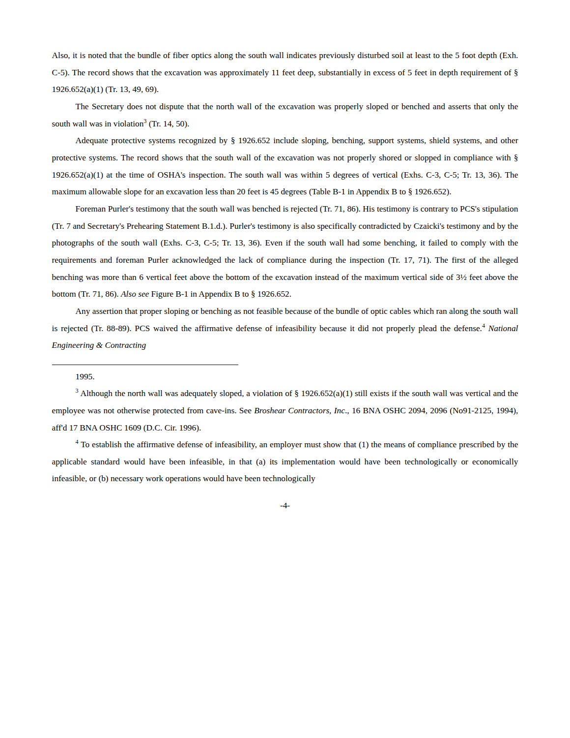Also, it is noted that the bundle of fiber optics along the south wall indicates previously disturbed soil at least to the 5 foot depth (Exh. C-5). The record shows that the excavation was approximately 11 feet deep, substantially in excess of 5 feet in depth requirement of § 1926.652(a)(1) (Tr. 13, 49, 69).
The Secretary does not dispute that the north wall of the excavation was properly sloped or benched and asserts that only the south wall was in violation3 (Tr. 14, 50).
Adequate protective systems recognized by § 1926.652 include sloping, benching, support systems, shield systems, and other protective systems. The record shows that the south wall of the excavation was not properly shored or slopped in compliance with § 1926.652(a)(1) at the time of OSHA's inspection. The south wall was within 5 degrees of vertical (Exhs. C-3, C-5; Tr. 13, 36). The maximum allowable slope for an excavation less than 20 feet is 45 degrees (Table B-1 in Appendix B to § 1926.652).
Foreman Purler's testimony that the south wall was benched is rejected (Tr. 71, 86). His testimony is contrary to PCS's stipulation (Tr. 7 and Secretary's Prehearing Statement B.1.d.). Purler's testimony is also specifically contradicted by Czaicki's testimony and by the photographs of the south wall (Exhs. C-3, C-5; Tr. 13, 36). Even if the south wall had some benching, it failed to comply with the requirements and foreman Purler acknowledged the lack of compliance during the inspection (Tr. 17, 71). The first of the alleged benching was more than 6 vertical feet above the bottom of the excavation instead of the maximum vertical side of 3½ feet above the bottom (Tr. 71, 86). Also see Figure B-1 in Appendix B to § 1926.652.
Any assertion that proper sloping or benching as not feasible because of the bundle of optic cables which ran along the south wall is rejected (Tr. 88-89). PCS waived the affirmative defense of infeasibility because it did not properly plead the defense.4 National Engineering & Contracting
1995.
3 Although the north wall was adequately sloped, a violation of § 1926.652(a)(1) still exists if the south wall was vertical and the employee was not otherwise protected from cave-ins. See Broshear Contractors, Inc., 16 BNA OSHC 2094, 2096 (No91-2125, 1994), aff'd 17 BNA OSHC 1609 (D.C. Cir. 1996).
4 To establish the affirmative defense of infeasibility, an employer must show that (1) the means of compliance prescribed by the applicable standard would have been infeasible, in that (a) its implementation would have been technologically or economically infeasible, or (b) necessary work operations would have been technologically
-4-